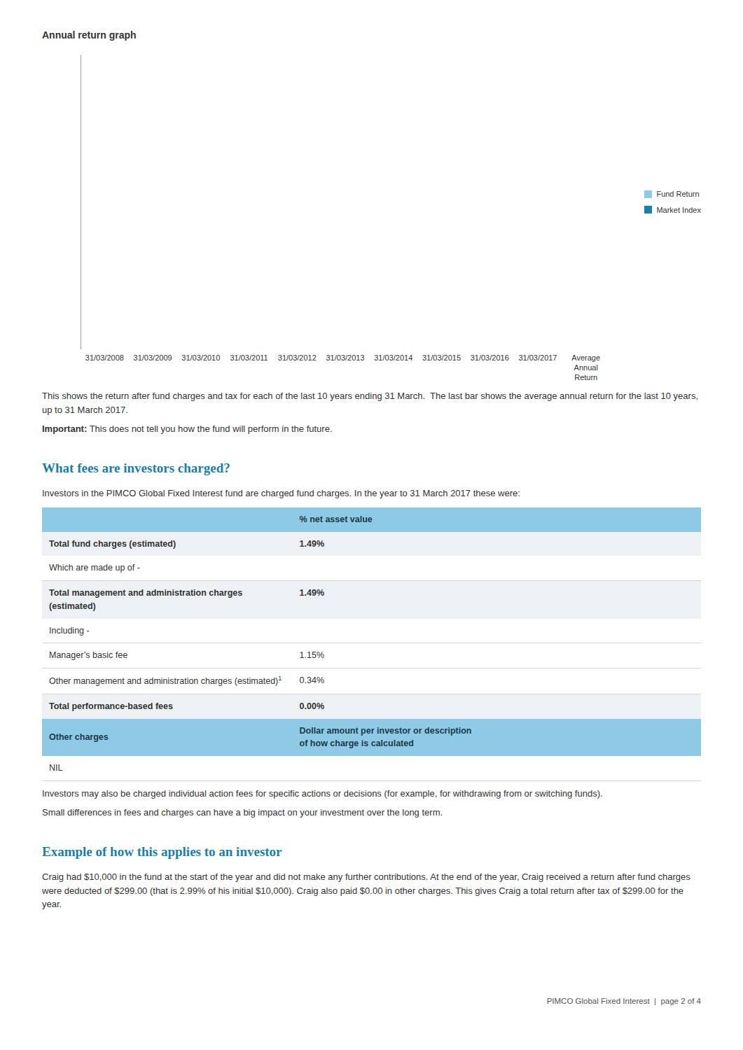Annual return graph
31/03/2008
31/03/2009
31/03/2010
31/03/2011
31/03/2012
31/03/2013
31/03/2014
31/03/2015
31/03/2016
31/03/2017
Average
Annual
Return
Fund Return
Market Index
This shows the return after fund charges and tax for each of the last 10 years ending 31 March. The last bar shows the average annual return for the last 10 years, up to 31 March 2017.
Important: This does not tell you how the fund will perform in the future.
What fees are investors charged?
Investors in the PIMCO Global Fixed Interest fund are charged fund charges. In the year to 31 March 2017 these were:
| | % net asset value |
| --- | --- |
| Total fund charges (estimated) | 1.49% |
| Which are made up of - | |
| Total management and administration charges (estimated) | 1.49% |
| Including - | |
| Manager’s basic fee | 1.15% |
| Other management and administration charges (estimated) 1 | 0.34% |
| Total performance-based fees | 0.00% |
| Other charges | Dollar amount per investor or description of how charge is calculated |
| NIL | |
Investors may also be charged individual action fees for specific actions or decisions (for example, for withdrawing from or switching funds).
Small differences in fees and charges can have a big impact on your investment over the long term.
Example of how this applies to an investor
Craig had $10,000 in the fund at the start of the year and did not make any further contributions. At the end of the year, Craig received a return after fund charges were deducted of $299.00 (that is 2.99% of his initial $10,000). Craig also paid $0.00 in other charges. This gives Craig a total return after tax of $299.00 for the year.
PIMCO Global Fixed Interest | page 2 of 4